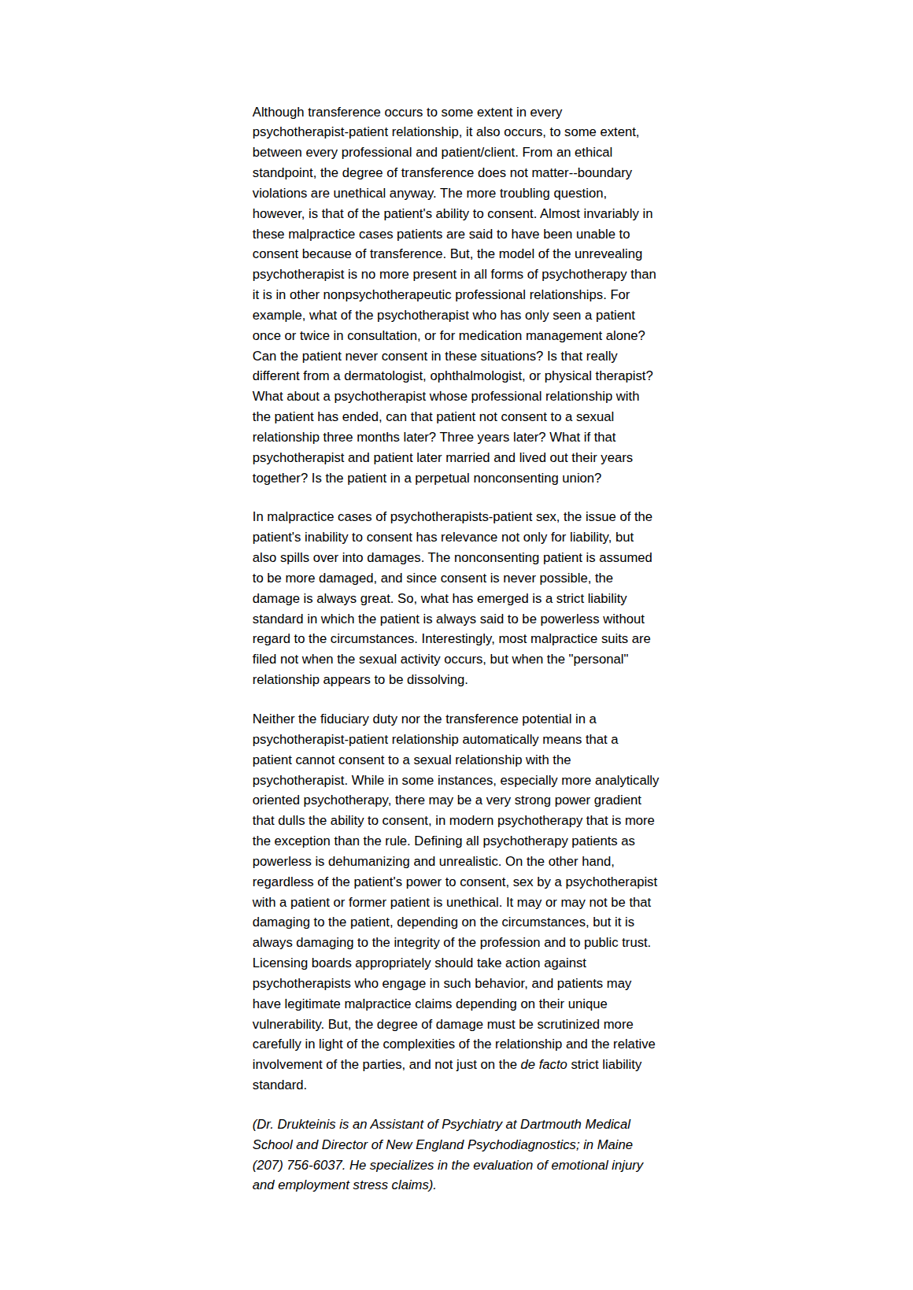Although transference occurs to some extent in every psychotherapist-patient relationship, it also occurs, to some extent, between every professional and patient/client. From an ethical standpoint, the degree of transference does not matter--boundary violations are unethical anyway. The more troubling question, however, is that of the patient's ability to consent. Almost invariably in these malpractice cases patients are said to have been unable to consent because of transference. But, the model of the unrevealing psychotherapist is no more present in all forms of psychotherapy than it is in other nonpsychotherapeutic professional relationships. For example, what of the psychotherapist who has only seen a patient once or twice in consultation, or for medication management alone? Can the patient never consent in these situations? Is that really different from a dermatologist, ophthalmologist, or physical therapist? What about a psychotherapist whose professional relationship with the patient has ended, can that patient not consent to a sexual relationship three months later? Three years later? What if that psychotherapist and patient later married and lived out their years together? Is the patient in a perpetual nonconsenting union?
In malpractice cases of psychotherapists-patient sex, the issue of the patient's inability to consent has relevance not only for liability, but also spills over into damages. The nonconsenting patient is assumed to be more damaged, and since consent is never possible, the damage is always great. So, what has emerged is a strict liability standard in which the patient is always said to be powerless without regard to the circumstances. Interestingly, most malpractice suits are filed not when the sexual activity occurs, but when the "personal" relationship appears to be dissolving.
Neither the fiduciary duty nor the transference potential in a psychotherapist-patient relationship automatically means that a patient cannot consent to a sexual relationship with the psychotherapist. While in some instances, especially more analytically oriented psychotherapy, there may be a very strong power gradient that dulls the ability to consent, in modern psychotherapy that is more the exception than the rule. Defining all psychotherapy patients as powerless is dehumanizing and unrealistic. On the other hand, regardless of the patient's power to consent, sex by a psychotherapist with a patient or former patient is unethical. It may or may not be that damaging to the patient, depending on the circumstances, but it is always damaging to the integrity of the profession and to public trust. Licensing boards appropriately should take action against psychotherapists who engage in such behavior, and patients may have legitimate malpractice claims depending on their unique vulnerability. But, the degree of damage must be scrutinized more carefully in light of the complexities of the relationship and the relative involvement of the parties, and not just on the de facto strict liability standard.
(Dr. Drukteinis is an Assistant of Psychiatry at Dartmouth Medical School and Director of New England Psychodiagnostics; in Maine (207) 756-6037. He specializes in the evaluation of emotional injury and employment stress claims).